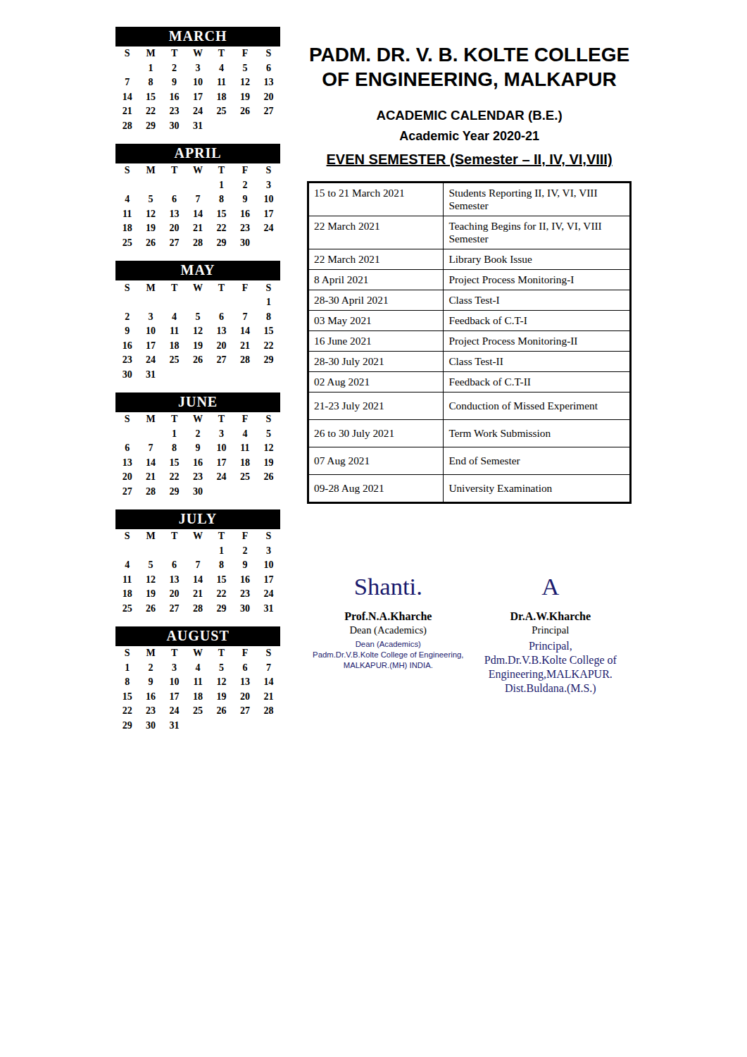MARCH
| S | M | T | W | T | F | S |
| --- | --- | --- | --- | --- | --- | --- |
| . | 1 | 2 | 3 | 4 | 5 | 6 |
| 7 | 8 | 9 | 10 | 11 | 12 | 13 |
| 14 | 15 | 16 | 17 | 18 | 19 | 20 |
| 21 | 22 | 23 | 24 | 25 | 26 | 27 |
| 28 | 29 | 30 | 31 | . | . | . |
APRIL
| S | M | T | W | T | F | S |
| --- | --- | --- | --- | --- | --- | --- |
| . | . | . | . | 1 | 2 | 3 |
| 4 | 5 | 6 | 7 | 8 | 9 | 10 |
| 11 | 12 | 13 | 14 | 15 | 16 | 17 |
| 18 | 19 | 20 | 21 | 22 | 23 | 24 |
| 25 | 26 | 27 | 28 | 29 | 30 | . |
MAY
| S | M | T | W | T | F | S |
| --- | --- | --- | --- | --- | --- | --- |
| . | . | . | . | . | . | 1 |
| 2 | 3 | 4 | 5 | 6 | 7 | 8 |
| 9 | 10 | 11 | 12 | 13 | 14 | 15 |
| 16 | 17 | 18 | 19 | 20 | 21 | 22 |
| 23 | 24 | 25 | 26 | 27 | 28 | 29 |
| 30 | 31 | . | . | . | . | . |
JUNE
| S | M | T | W | T | F | S |
| --- | --- | --- | --- | --- | --- | --- |
| . | . | 1 | 2 | 3 | 4 | 5 |
| 6 | 7 | 8 | 9 | 10 | 11 | 12 |
| 13 | 14 | 15 | 16 | 17 | 18 | 19 |
| 20 | 21 | 22 | 23 | 24 | 25 | 26 |
| 27 | 28 | 29 | 30 | . | . | . |
JULY
| S | M | T | W | T | F | S |
| --- | --- | --- | --- | --- | --- | --- |
| . | . | . | . | 1 | 2 | 3 |
| 4 | 5 | 6 | 7 | 8 | 9 | 10 |
| 11 | 12 | 13 | 14 | 15 | 16 | 17 |
| 18 | 19 | 20 | 21 | 22 | 23 | 24 |
| 25 | 26 | 27 | 28 | 29 | 30 | 31 |
AUGUST
| S | M | T | W | T | F | S |
| --- | --- | --- | --- | --- | --- | --- |
| 1 | 2 | 3 | 4 | 5 | 6 | 7 |
| 8 | 9 | 10 | 11 | 12 | 13 | 14 |
| 15 | 16 | 17 | 18 | 19 | 20 | 21 |
| 22 | 23 | 24 | 25 | 26 | 27 | 28 |
| 29 | 30 | 31 | . | . | . | . |
PADM. DR. V. B. KOLTE COLLEGE
OF ENGINEERING, MALKAPUR
ACADEMIC CALENDAR (B.E.)
Academic Year 2020-21
EVEN SEMESTER (Semester – II, IV, VI,VIII)
| 15 to 21 March 2021 | Students Reporting II, IV, VI, VIII Semester |
| 22 March 2021 | Teaching Begins for II, IV, VI, VIII Semester |
| 22 March 2021 | Library Book Issue |
| 8 April 2021 | Project Process Monitoring-I |
| 28-30 April 2021 | Class Test-I |
| 03 May 2021 | Feedback of C.T-I |
| 16 June 2021 | Project Process Monitoring-II |
| 28-30 July 2021 | Class Test-II |
| 02 Aug 2021 | Feedback of C.T-II |
| 21-23 July 2021 | Conduction of Missed Experiment |
| 26 to 30 July 2021 | Term Work Submission |
| 07 Aug 2021 | End of Semester |
| 09-28 Aug 2021 | University Examination |
Shanti.
Prof.N.A.Kharche
Dean (Academics)
Dean (Academics)
Padm.Dr.V.B.Kolte College of Engineering,
MALKAPUR.(MH) INDIA.
A
Dr.A.W.Kharche
Principal
Principal,
Pdm.Dr.V.B.Kolte College of
Engineering,MALKAPUR.
Dist.Buldana.(M.S.)